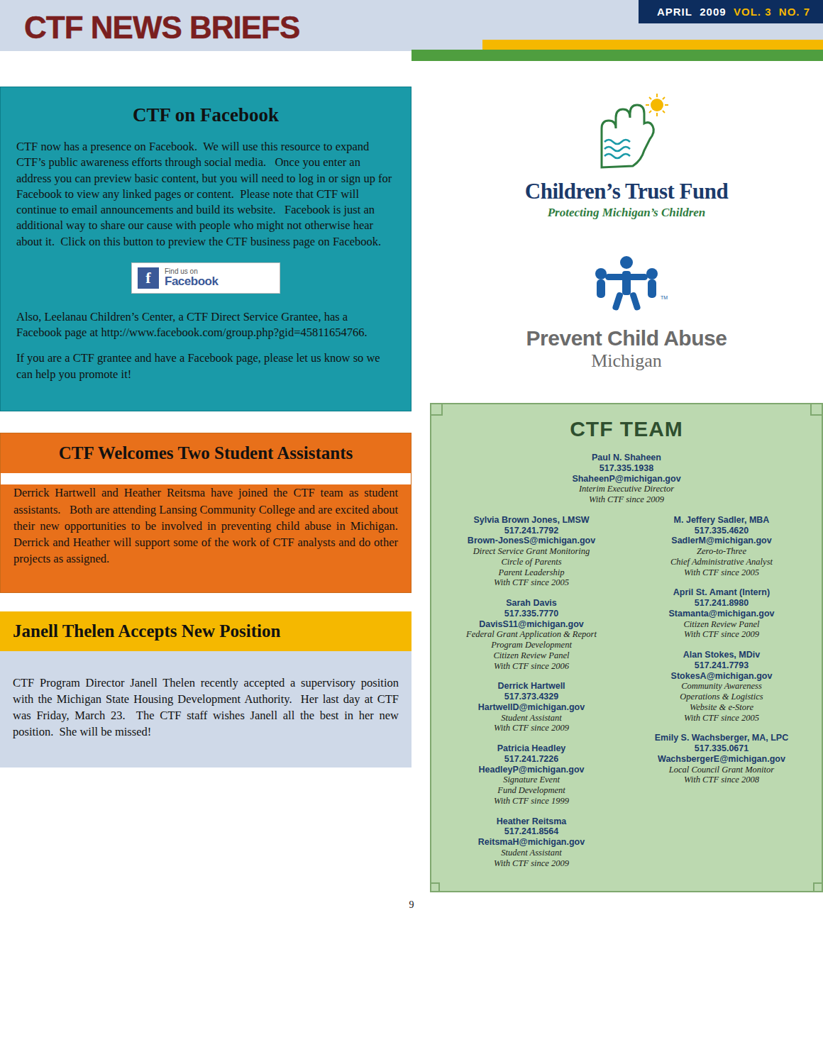APRIL 2009 VOL. 3 NO. 7
CTF News Briefs
CTF on Facebook
CTF now has a presence on Facebook. We will use this resource to expand CTF’s public awareness efforts through social media. Once you enter an address you can preview basic content, but you will need to log in or sign up for Facebook to view any linked pages or content. Please note that CTF will continue to email announcements and build its website. Facebook is just an additional way to share our cause with people who might not otherwise hear about it. Click on this button to preview the CTF business page on Facebook.
fFind us on Facebook
Also, Leelanau Children’s Center, a CTF Direct Service Grantee, has a Facebook page at http://www.facebook.com/group.php?gid=45811654766.
If you are a CTF grantee and have a Facebook page, please let us know so we can help you promote it!
CTF Welcomes Two Student Assistants
Derrick Hartwell and Heather Reitsma have joined the CTF team as student assistants. Both are attending Lansing Community College and are excited about their new opportunities to be involved in preventing child abuse in Michigan. Derrick and Heather will support some of the work of CTF analysts and do other projects as assigned.
Janell Thelen Accepts New Position
CTF Program Director Janell Thelen recently accepted a supervisory position with the Michigan State Housing Development Authority. Her last day at CTF was Friday, March 23. The CTF staff wishes Janell all the best in her new position. She will be missed!
Children’s Trust Fund
Protecting Michigan’s Children
TM
Prevent Child Abuse
Michigan
CTF TEAM
Paul N. Shaheen
517.335.1938
ShaheenP@michigan.gov
Interim Executive Director
With CTF since 2009
Sylvia Brown Jones, LMSW
517.241.7792
Brown-JonesS@michigan.gov
Direct Service Grant Monitoring
Circle of Parents
Parent Leadership
With CTF since 2005
Sarah Davis
517.335.7770
DavisS11@michigan.gov
Federal Grant Application & Report
Program Development
Citizen Review Panel
With CTF since 2006
Derrick Hartwell
517.373.4329
HartwellD@michigan.gov
Student Assistant
With CTF since 2009
Patricia Headley
517.241.7226
HeadleyP@michigan.gov
Signature Event
Fund Development
With CTF since 1999
Heather Reitsma
517.241.8564
ReitsmaH@michigan.gov
Student Assistant
With CTF since 2009
M. Jeffery Sadler, MBA
517.335.4620
SadlerM@michigan.gov
Zero-to-Three
Chief Administrative Analyst
With CTF since 2005
April St. Amant (Intern)
517.241.8980
Stamanta@michigan.gov
Citizen Review Panel
With CTF since 2009
Alan Stokes, MDiv
517.241.7793
StokesA@michigan.gov
Community Awareness
Operations & Logistics
Website & e-Store
With CTF since 2005
Emily S. Wachsberger, MA, LPC
517.335.0671
WachsbergerE@michigan.gov
Local Council Grant Monitor
With CTF since 2008
9